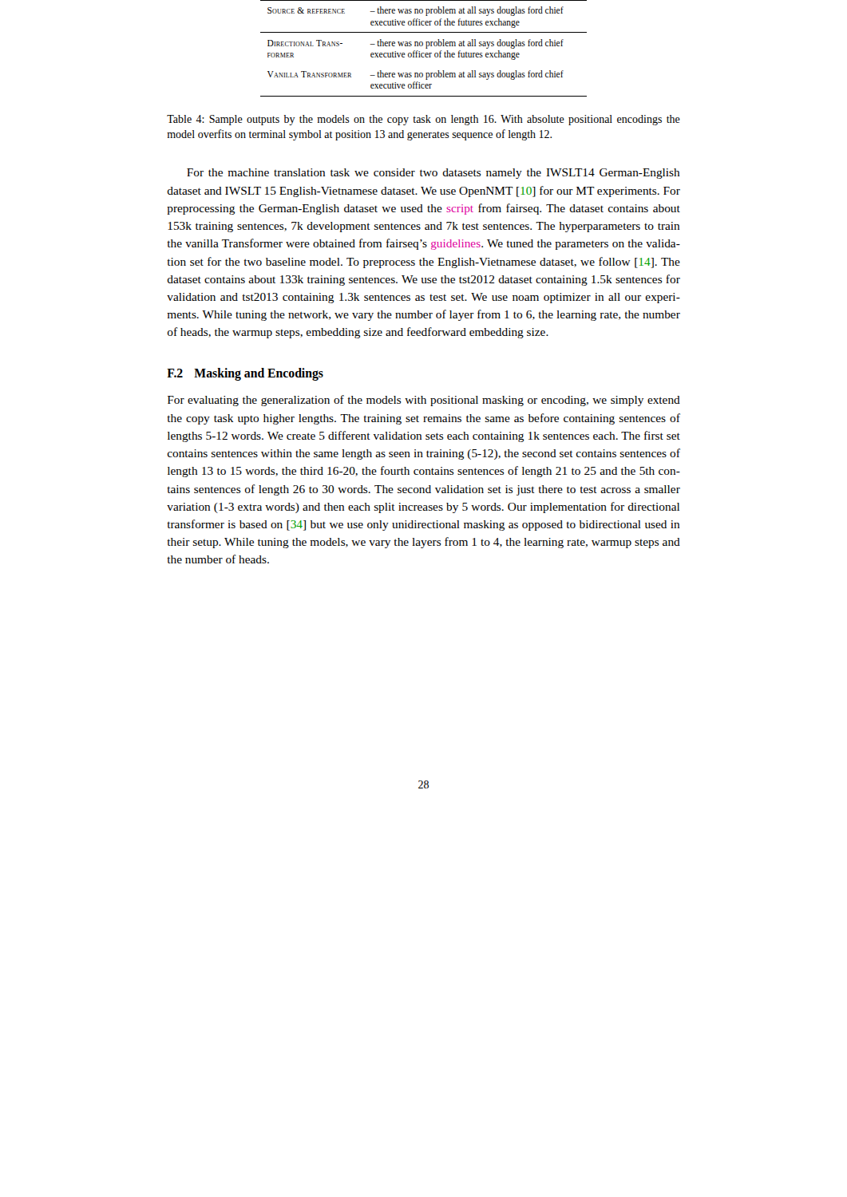| Source & reference | – there was no problem at all says douglas ford chief executive officer of the futures exchange |
| Directional Trans­former | – there was no problem at all says douglas ford chief executive officer of the futures exchange |
| Vanilla Trans­former | – there was no problem at all says douglas ford chief executive officer |
Table 4: Sample outputs by the models on the copy task on length 16. With absolute positional encodings the model overfits on terminal symbol at position 13 and generates sequence of length 12.
For the machine translation task we consider two datasets namely the IWSLT14 German-English dataset and IWSLT 15 English-Vietnamese dataset. We use OpenNMT [10] for our MT experiments. For preprocessing the German-English dataset we used the script from fairseq. The dataset contains about 153k training sentences, 7k development sentences and 7k test sentences. The hyperparameters to train the vanilla Transformer were obtained from fairseq’s guidelines. We tuned the parameters on the validation set for the two baseline model. To preprocess the English-Vietnamese dataset, we follow [14]. The dataset contains about 133k training sentences. We use the tst2012 dataset containing 1.5k sentences for validation and tst2013 containing 1.3k sentences as test set. We use noam optimizer in all our experiments. While tuning the network, we vary the number of layer from 1 to 6, the learning rate, the number of heads, the warmup steps, embedding size and feedforward embedding size.
F.2 Masking and Encodings
For evaluating the generalization of the models with positional masking or encoding, we simply extend the copy task upto higher lengths. The training set remains the same as before containing sentences of lengths 5-12 words. We create 5 different validation sets each containing 1k sentences each. The first set contains sentences within the same length as seen in training (5-12), the second set contains sentences of length 13 to 15 words, the third 16-20, the fourth contains sentences of length 21 to 25 and the 5th contains sentences of length 26 to 30 words. The second validation set is just there to test across a smaller variation (1-3 extra words) and then each split increases by 5 words. Our implementation for directional transformer is based on [34] but we use only unidirectional masking as opposed to bidirectional used in their setup. While tuning the models, we vary the layers from 1 to 4, the learning rate, warmup steps and the number of heads.
28